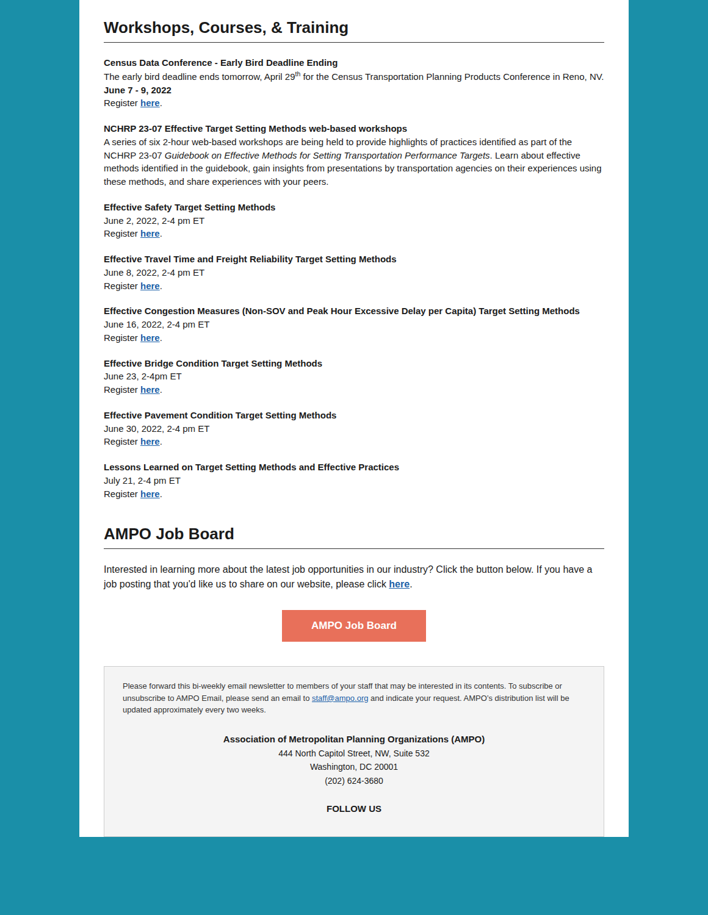Workshops, Courses, & Training
Census Data Conference - Early Bird Deadline Ending
The early bird deadline ends tomorrow, April 29th for the Census Transportation Planning Products Conference in Reno, NV.
June 7 - 9, 2022
Register here.
NCHRP 23-07 Effective Target Setting Methods web-based workshops
A series of six 2-hour web-based workshops are being held to provide highlights of practices identified as part of the NCHRP 23-07 Guidebook on Effective Methods for Setting Transportation Performance Targets. Learn about effective methods identified in the guidebook, gain insights from presentations by transportation agencies on their experiences using these methods, and share experiences with your peers.
Effective Safety Target Setting Methods
June 2, 2022, 2-4 pm ET
Register here.
Effective Travel Time and Freight Reliability Target Setting Methods
June 8, 2022, 2-4 pm ET
Register here.
Effective Congestion Measures (Non-SOV and Peak Hour Excessive Delay per Capita) Target Setting Methods
June 16, 2022, 2-4 pm ET
Register here.
Effective Bridge Condition Target Setting Methods
June 23, 2-4pm ET
Register here.
Effective Pavement Condition Target Setting Methods
June 30, 2022, 2-4 pm ET
Register here.
Lessons Learned on Target Setting Methods and Effective Practices
July 21, 2-4 pm ET
Register here.
AMPO Job Board
Interested in learning more about the latest job opportunities in our industry? Click the button below. If you have a job posting that you'd like us to share on our website, please click here.
AMPO Job Board
Please forward this bi-weekly email newsletter to members of your staff that may be interested in its contents. To subscribe or unsubscribe to AMPO Email, please send an email to staff@ampo.org and indicate your request. AMPO’s distribution list will be updated approximately every two weeks.
Association of Metropolitan Planning Organizations (AMPO)
444 North Capitol Street, NW, Suite 532
Washington, DC 20001
(202) 624-3680
FOLLOW US